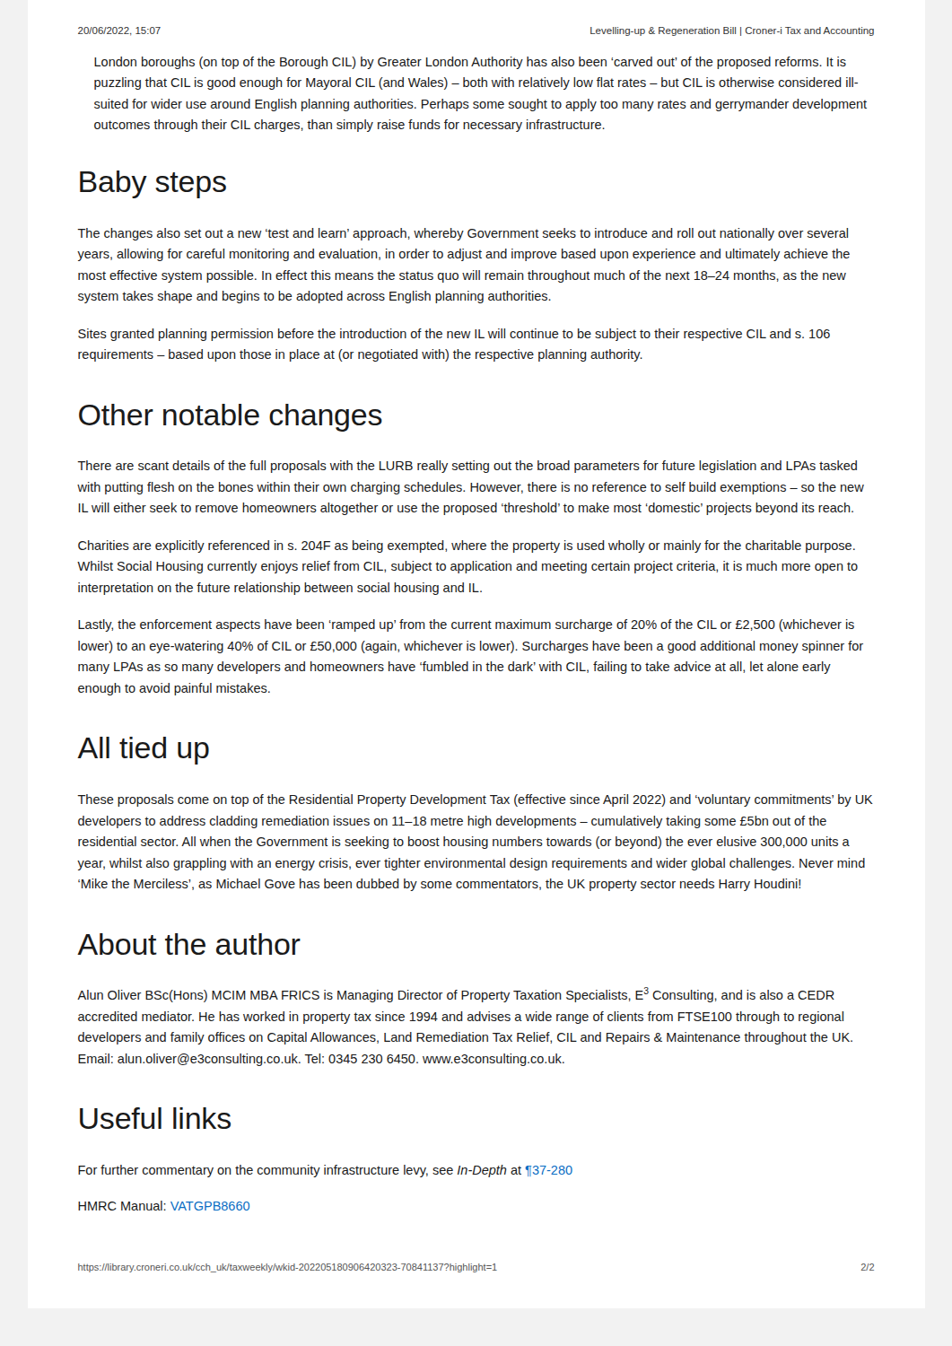20/06/2022, 15:07 Levelling-up & Regeneration Bill | Croner-i Tax and Accounting
London boroughs (on top of the Borough CIL) by Greater London Authority has also been ‘carved out’ of the proposed reforms. It is puzzling that CIL is good enough for Mayoral CIL (and Wales) – both with relatively low flat rates – but CIL is otherwise considered ill-suited for wider use around English planning authorities. Perhaps some sought to apply too many rates and gerrymander development outcomes through their CIL charges, than simply raise funds for necessary infrastructure.
Baby steps
The changes also set out a new ‘test and learn’ approach, whereby Government seeks to introduce and roll out nationally over several years, allowing for careful monitoring and evaluation, in order to adjust and improve based upon experience and ultimately achieve the most effective system possible. In effect this means the status quo will remain throughout much of the next 18–24 months, as the new system takes shape and begins to be adopted across English planning authorities.
Sites granted planning permission before the introduction of the new IL will continue to be subject to their respective CIL and s. 106 requirements – based upon those in place at (or negotiated with) the respective planning authority.
Other notable changes
There are scant details of the full proposals with the LURB really setting out the broad parameters for future legislation and LPAs tasked with putting flesh on the bones within their own charging schedules. However, there is no reference to self build exemptions – so the new IL will either seek to remove homeowners altogether or use the proposed ‘threshold’ to make most ‘domestic’ projects beyond its reach.
Charities are explicitly referenced in s. 204F as being exempted, where the property is used wholly or mainly for the charitable purpose. Whilst Social Housing currently enjoys relief from CIL, subject to application and meeting certain project criteria, it is much more open to interpretation on the future relationship between social housing and IL.
Lastly, the enforcement aspects have been ‘ramped up’ from the current maximum surcharge of 20% of the CIL or £2,500 (whichever is lower) to an eye-watering 40% of CIL or £50,000 (again, whichever is lower). Surcharges have been a good additional money spinner for many LPAs as so many developers and homeowners have ‘fumbled in the dark’ with CIL, failing to take advice at all, let alone early enough to avoid painful mistakes.
All tied up
These proposals come on top of the Residential Property Development Tax (effective since April 2022) and ‘voluntary commitments’ by UK developers to address cladding remediation issues on 11–18 metre high developments – cumulatively taking some £5bn out of the residential sector. All when the Government is seeking to boost housing numbers towards (or beyond) the ever elusive 300,000 units a year, whilst also grappling with an energy crisis, ever tighter environmental design requirements and wider global challenges. Never mind ‘Mike the Merciless’, as Michael Gove has been dubbed by some commentators, the UK property sector needs Harry Houdini!
About the author
Alun Oliver BSc(Hons) MCIM MBA FRICS is Managing Director of Property Taxation Specialists, E3 Consulting, and is also a CEDR accredited mediator. He has worked in property tax since 1994 and advises a wide range of clients from FTSE100 through to regional developers and family offices on Capital Allowances, Land Remediation Tax Relief, CIL and Repairs & Maintenance throughout the UK. Email: alun.oliver@e3consulting.co.uk. Tel: 0345 230 6450. www.e3consulting.co.uk.
Useful links
For further commentary on the community infrastructure levy, see In-Depth at ¶37-280
HMRC Manual: VATGPB8660
https://library.croneri.co.uk/cch_uk/taxweekly/wkid-202205180906420323-70841137?highlight=1 2/2